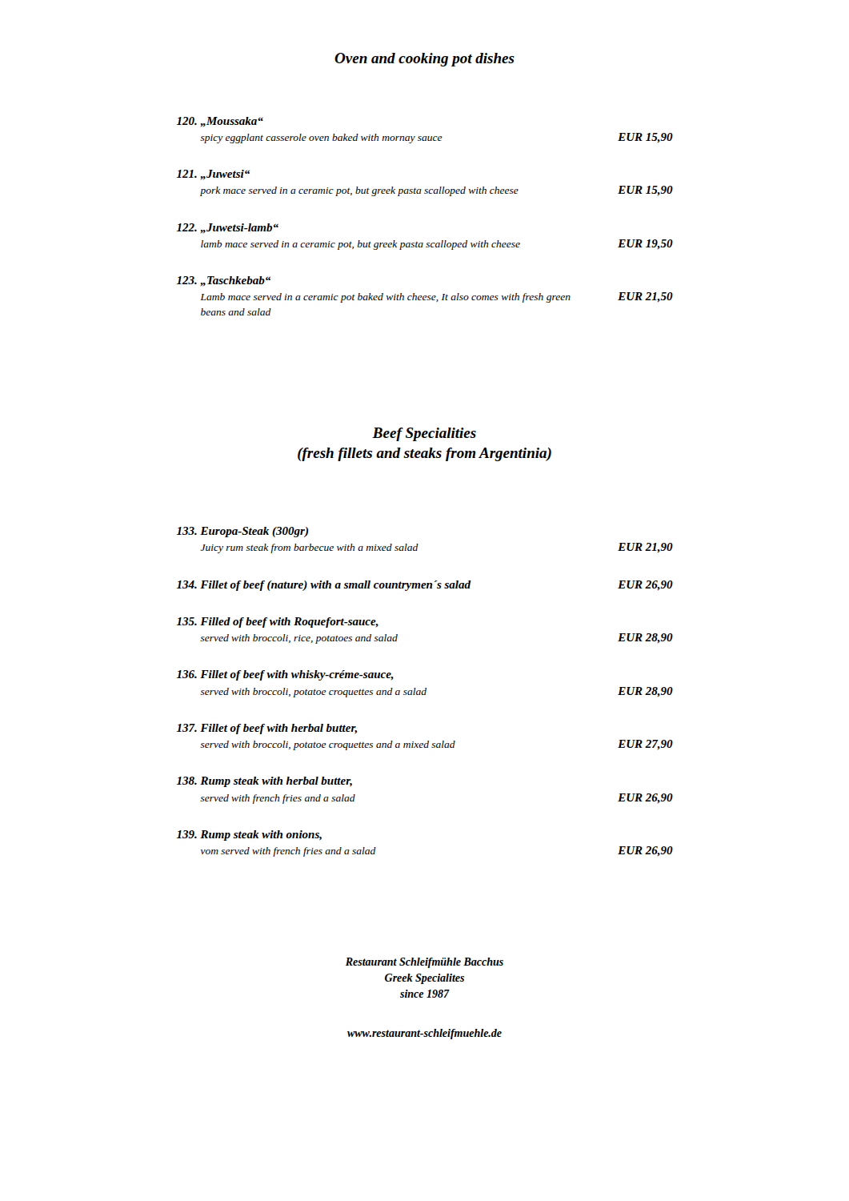Oven and cooking pot dishes
120. „Moussaka“
spicy eggplant casserole oven baked with mornay sauce EUR 15,90
121. „Juwetsi“
pork mace served in a ceramic pot, but greek pasta scalloped with cheese EUR 15,90
122. „Juwetsi-lamb“
lamb mace served in a ceramic pot, but greek pasta scalloped with cheese EUR 19,50
123. „Taschkebab“
Lamb mace served in a ceramic pot baked with cheese, It also comes with fresh green beans and salad EUR 21,50
Beef Specialities
(fresh fillets and steaks from Argentinia)
133. Europa-Steak (300gr)
Juicy rum steak from barbecue with a mixed salad EUR 21,90
134. Fillet of beef (nature) with a small countrymen´s salad EUR 26,90
135. Filled of beef with Roquefort-sauce,
served with broccoli, rice, potatoes and salad EUR 28,90
136. Fillet of beef with whisky-créme-sauce,
served with broccoli, potatoe croquettes and a salad EUR 28,90
137. Fillet of beef with herbal butter,
served with broccoli, potatoe croquettes and a mixed salad EUR 27,90
138. Rump steak with herbal butter,
served with french fries and a salad EUR 26,90
139. Rump steak with onions,
vom served with french fries and a salad EUR 26,90
Restaurant Schleifmühle Bacchus
Greek Specialites
since 1987
www.restaurant-schleifmuehle.de